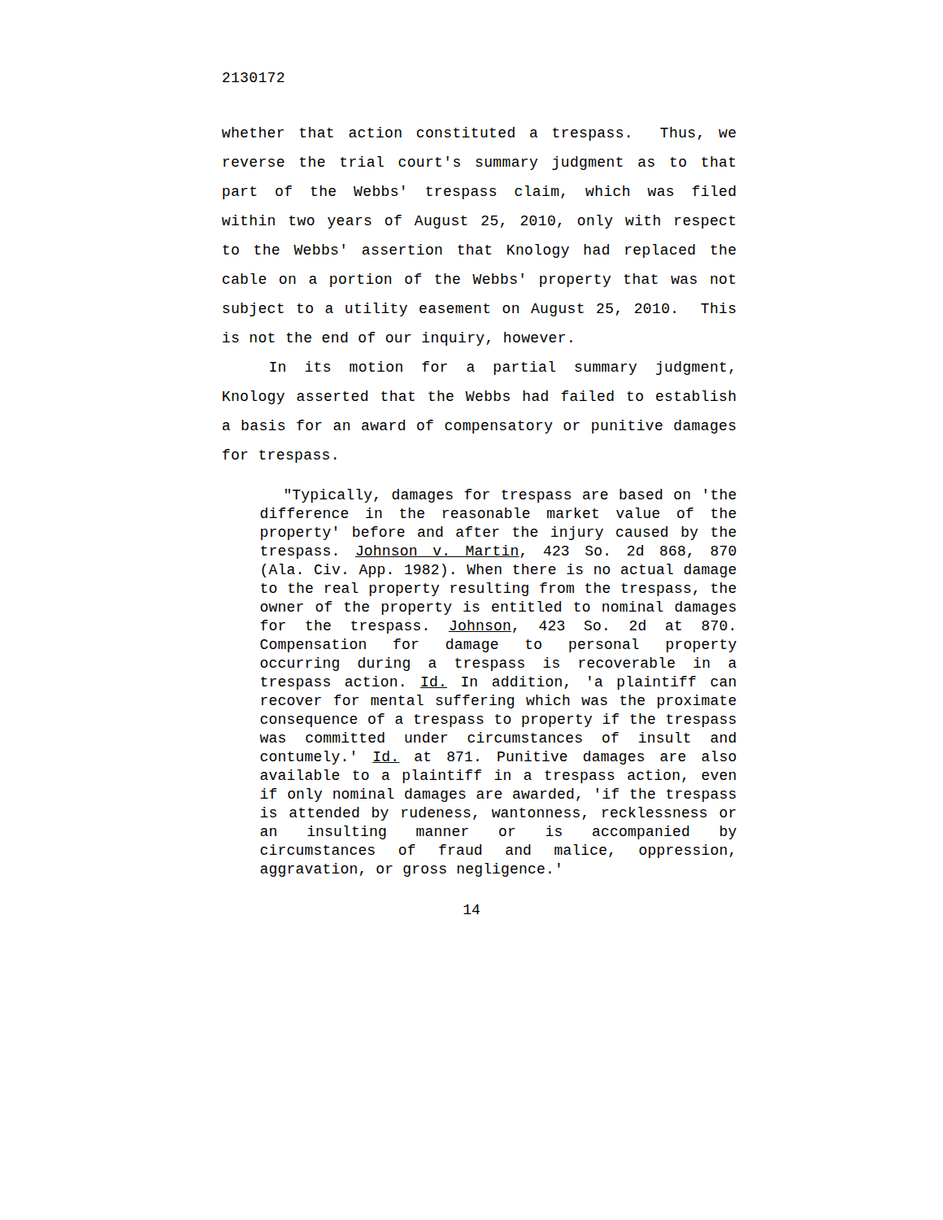2130172
whether that action constituted a trespass. Thus, we reverse the trial court's summary judgment as to that part of the Webbs' trespass claim, which was filed within two years of August 25, 2010, only with respect to the Webbs' assertion that Knology had replaced the cable on a portion of the Webbs' property that was not subject to a utility easement on August 25, 2010. This is not the end of our inquiry, however.
In its motion for a partial summary judgment, Knology asserted that the Webbs had failed to establish a basis for an award of compensatory or punitive damages for trespass.
"Typically, damages for trespass are based on 'the difference in the reasonable market value of the property' before and after the injury caused by the trespass. Johnson v. Martin, 423 So. 2d 868, 870 (Ala. Civ. App. 1982). When there is no actual damage to the real property resulting from the trespass, the owner of the property is entitled to nominal damages for the trespass. Johnson, 423 So. 2d at 870. Compensation for damage to personal property occurring during a trespass is recoverable in a trespass action. Id. In addition, 'a plaintiff can recover for mental suffering which was the proximate consequence of a trespass to property if the trespass was committed under circumstances of insult and contumely.' Id. at 871. Punitive damages are also available to a plaintiff in a trespass action, even if only nominal damages are awarded, 'if the trespass is attended by rudeness, wantonness, recklessness or an insulting manner or is accompanied by circumstances of fraud and malice, oppression, aggravation, or gross negligence.'
14